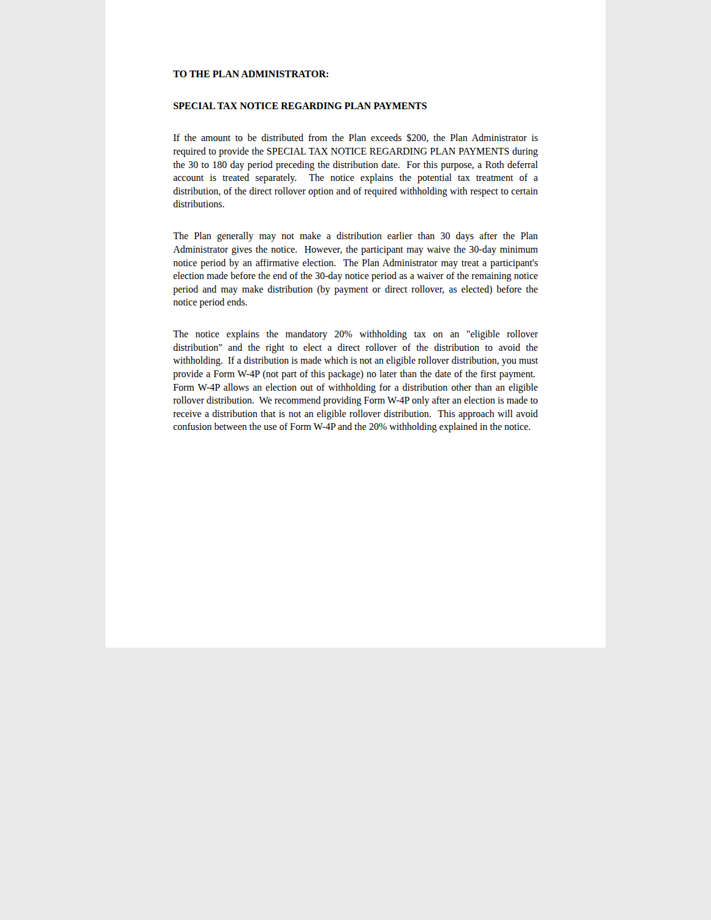TO THE PLAN ADMINISTRATOR:
SPECIAL TAX NOTICE REGARDING PLAN PAYMENTS
If the amount to be distributed from the Plan exceeds $200, the Plan Administrator is required to provide the SPECIAL TAX NOTICE REGARDING PLAN PAYMENTS during the 30 to 180 day period preceding the distribution date. For this purpose, a Roth deferral account is treated separately. The notice explains the potential tax treatment of a distribution, of the direct rollover option and of required withholding with respect to certain distributions.
The Plan generally may not make a distribution earlier than 30 days after the Plan Administrator gives the notice. However, the participant may waive the 30-day minimum notice period by an affirmative election. The Plan Administrator may treat a participant's election made before the end of the 30-day notice period as a waiver of the remaining notice period and may make distribution (by payment or direct rollover, as elected) before the notice period ends.
The notice explains the mandatory 20% withholding tax on an "eligible rollover distribution" and the right to elect a direct rollover of the distribution to avoid the withholding. If a distribution is made which is not an eligible rollover distribution, you must provide a Form W-4P (not part of this package) no later than the date of the first payment. Form W-4P allows an election out of withholding for a distribution other than an eligible rollover distribution. We recommend providing Form W-4P only after an election is made to receive a distribution that is not an eligible rollover distribution. This approach will avoid confusion between the use of Form W-4P and the 20% withholding explained in the notice.